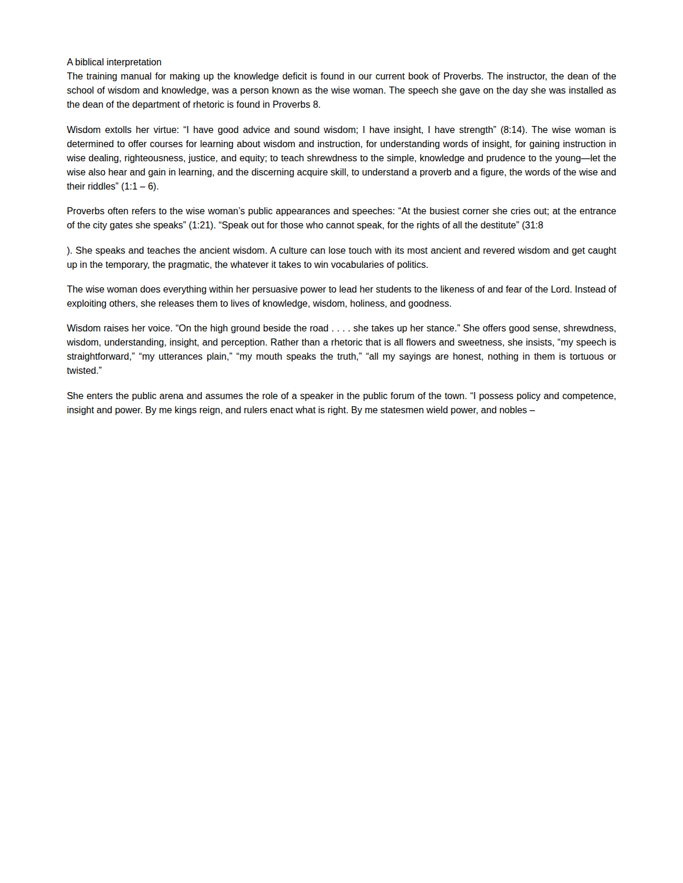A biblical interpretation
The training manual for making up the knowledge deficit is found in our current book of Proverbs. The instructor, the dean of the school of wisdom and knowledge, was a person known as the wise woman. The speech she gave on the day she was installed as the dean of the department of rhetoric is found in Proverbs 8.
Wisdom extolls her virtue: “I have good advice and sound wisdom; I have insight, I have strength” (8:14). The wise woman is determined to offer courses for learning about wisdom and instruction, for understanding words of insight, for gaining instruction in wise dealing, righteousness, justice, and equity; to teach shrewdness to the simple, knowledge and prudence to the young—let the wise also hear and gain in learning, and the discerning acquire skill, to understand a proverb and a figure, the words of the wise and their riddles” (1:1 – 6).
Proverbs often refers to the wise woman’s public appearances and speeches: “At the busiest corner she cries out; at the entrance of the city gates she speaks” (1:21). “Speak out for those who cannot speak, for the rights of all the destitute” (31:8
). She speaks and teaches the ancient wisdom. A culture can lose touch with its most ancient and revered wisdom and get caught up in the temporary, the pragmatic, the whatever it takes to win vocabularies of politics.
The wise woman does everything within her persuasive power to lead her students to the likeness of and fear of the Lord. Instead of exploiting others, she releases them to lives of knowledge, wisdom, holiness, and goodness.
Wisdom raises her voice. “On the high ground beside the road . . . . she takes up her stance.” She offers good sense, shrewdness, wisdom, understanding, insight, and perception. Rather than a rhetoric that is all flowers and sweetness, she insists, “my speech is straightforward,” “my utterances plain,” “my mouth speaks the truth,” “all my sayings are honest, nothing in them is tortuous or twisted.”
She enters the public arena and assumes the role of a speaker in the public forum of the town. “I possess policy and competence, insight and power. By me kings reign, and rulers enact what is right. By me statesmen wield power, and nobles –